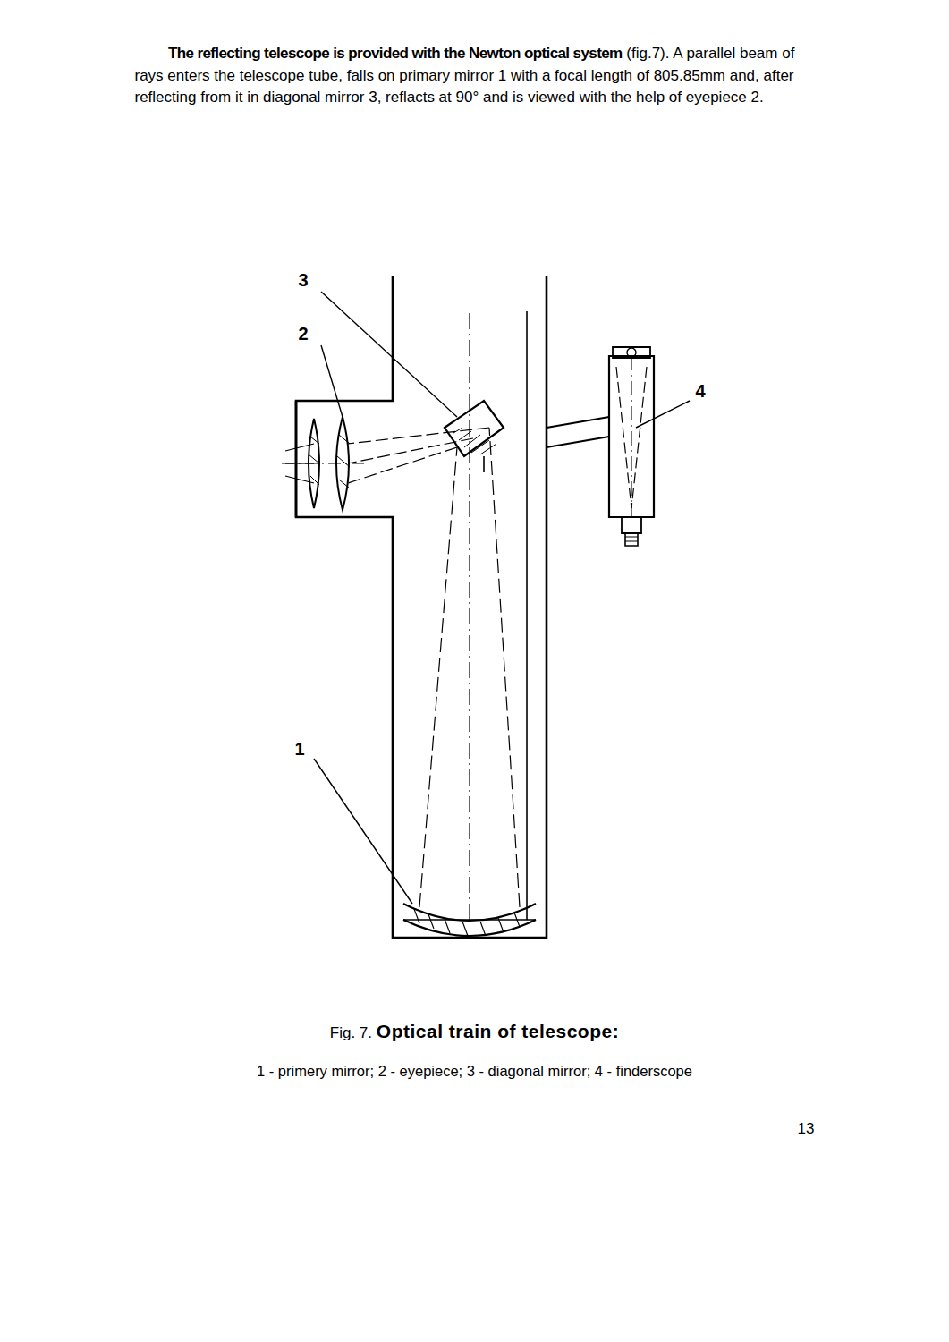The reflecting telescope is provided with the Newton optical system (fig.7). A parallel beam of rays enters the telescope tube, falls on primary mirror 1 with a focal length of 805.85mm and, after reflecting from it in diagonal mirror 3, reflacts at 90° and is viewed with the help of eyepiece 2.
3 2 1 4
Fig. 7. Optical train of telescope:
1 - primery mirror; 2 - eyepiece; 3 - diagonal mirror; 4 - finderscope
13